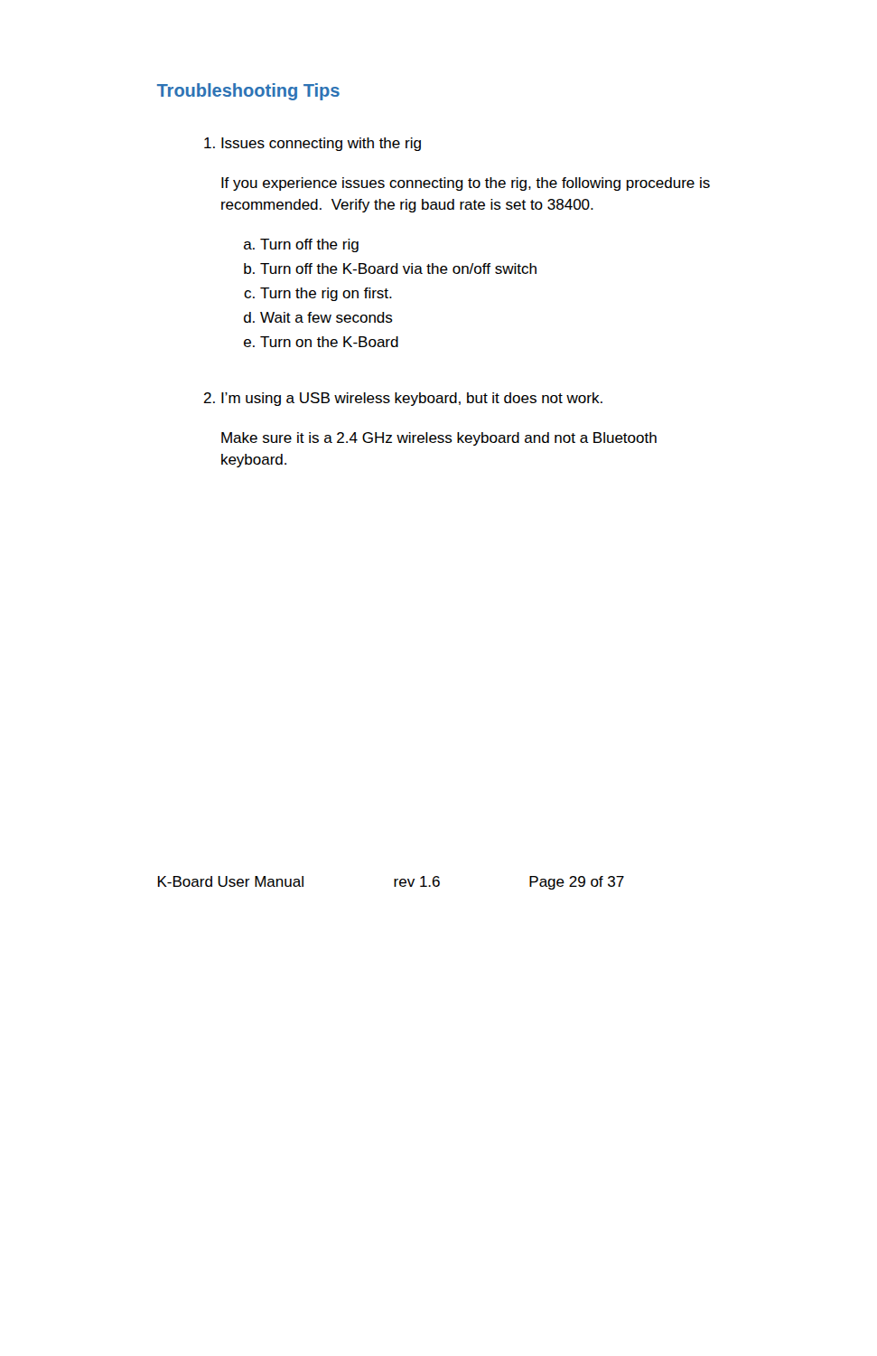Troubleshooting Tips
Issues connecting with the rig
If you experience issues connecting to the rig, the following procedure is recommended. Verify the rig baud rate is set to 38400.
Turn off the rig
Turn off the K-Board via the on/off switch
Turn the rig on first.
Wait a few seconds
Turn on the K-Board
I’m using a USB wireless keyboard, but it does not work.
Make sure it is a 2.4 GHz wireless keyboard and not a Bluetooth keyboard.
K-Board User Manual
rev 1.6
Page 29 of 37